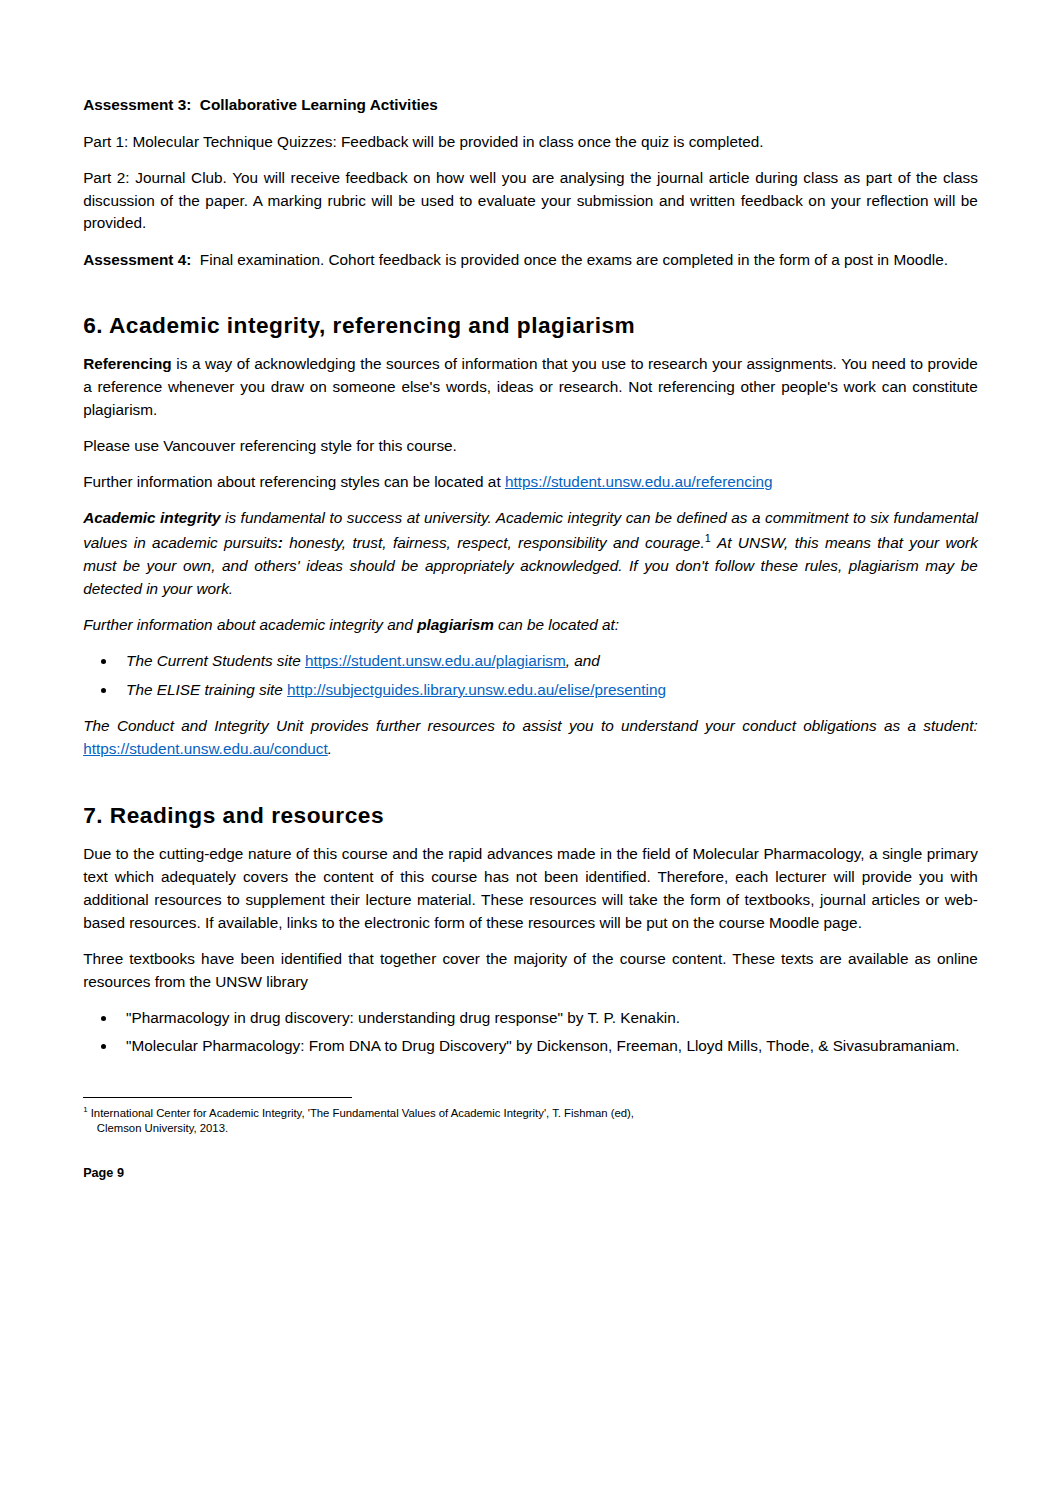Assessment 3: Collaborative Learning Activities
Part 1: Molecular Technique Quizzes: Feedback will be provided in class once the quiz is completed.
Part 2: Journal Club. You will receive feedback on how well you are analysing the journal article during class as part of the class discussion of the paper. A marking rubric will be used to evaluate your submission and written feedback on your reflection will be provided.
Assessment 4: Final examination. Cohort feedback is provided once the exams are completed in the form of a post in Moodle.
6. Academic integrity, referencing and plagiarism
Referencing is a way of acknowledging the sources of information that you use to research your assignments. You need to provide a reference whenever you draw on someone else's words, ideas or research. Not referencing other people's work can constitute plagiarism.
Please use Vancouver referencing style for this course.
Further information about referencing styles can be located at https://student.unsw.edu.au/referencing
Academic integrity is fundamental to success at university. Academic integrity can be defined as a commitment to six fundamental values in academic pursuits: honesty, trust, fairness, respect, responsibility and courage.1 At UNSW, this means that your work must be your own, and others' ideas should be appropriately acknowledged. If you don't follow these rules, plagiarism may be detected in your work.
Further information about academic integrity and plagiarism can be located at:
The Current Students site https://student.unsw.edu.au/plagiarism, and
The ELISE training site http://subjectguides.library.unsw.edu.au/elise/presenting
The Conduct and Integrity Unit provides further resources to assist you to understand your conduct obligations as a student: https://student.unsw.edu.au/conduct.
7. Readings and resources
Due to the cutting-edge nature of this course and the rapid advances made in the field of Molecular Pharmacology, a single primary text which adequately covers the content of this course has not been identified. Therefore, each lecturer will provide you with additional resources to supplement their lecture material. These resources will take the form of textbooks, journal articles or web-based resources. If available, links to the electronic form of these resources will be put on the course Moodle page.
Three textbooks have been identified that together cover the majority of the course content. These texts are available as online resources from the UNSW library
"Pharmacology in drug discovery: understanding drug response" by T. P. Kenakin.
"Molecular Pharmacology: From DNA to Drug Discovery" by Dickenson, Freeman, Lloyd Mills, Thode, & Sivasubramaniam.
1 International Center for Academic Integrity, 'The Fundamental Values of Academic Integrity', T. Fishman (ed), Clemson University, 2013.
Page 9